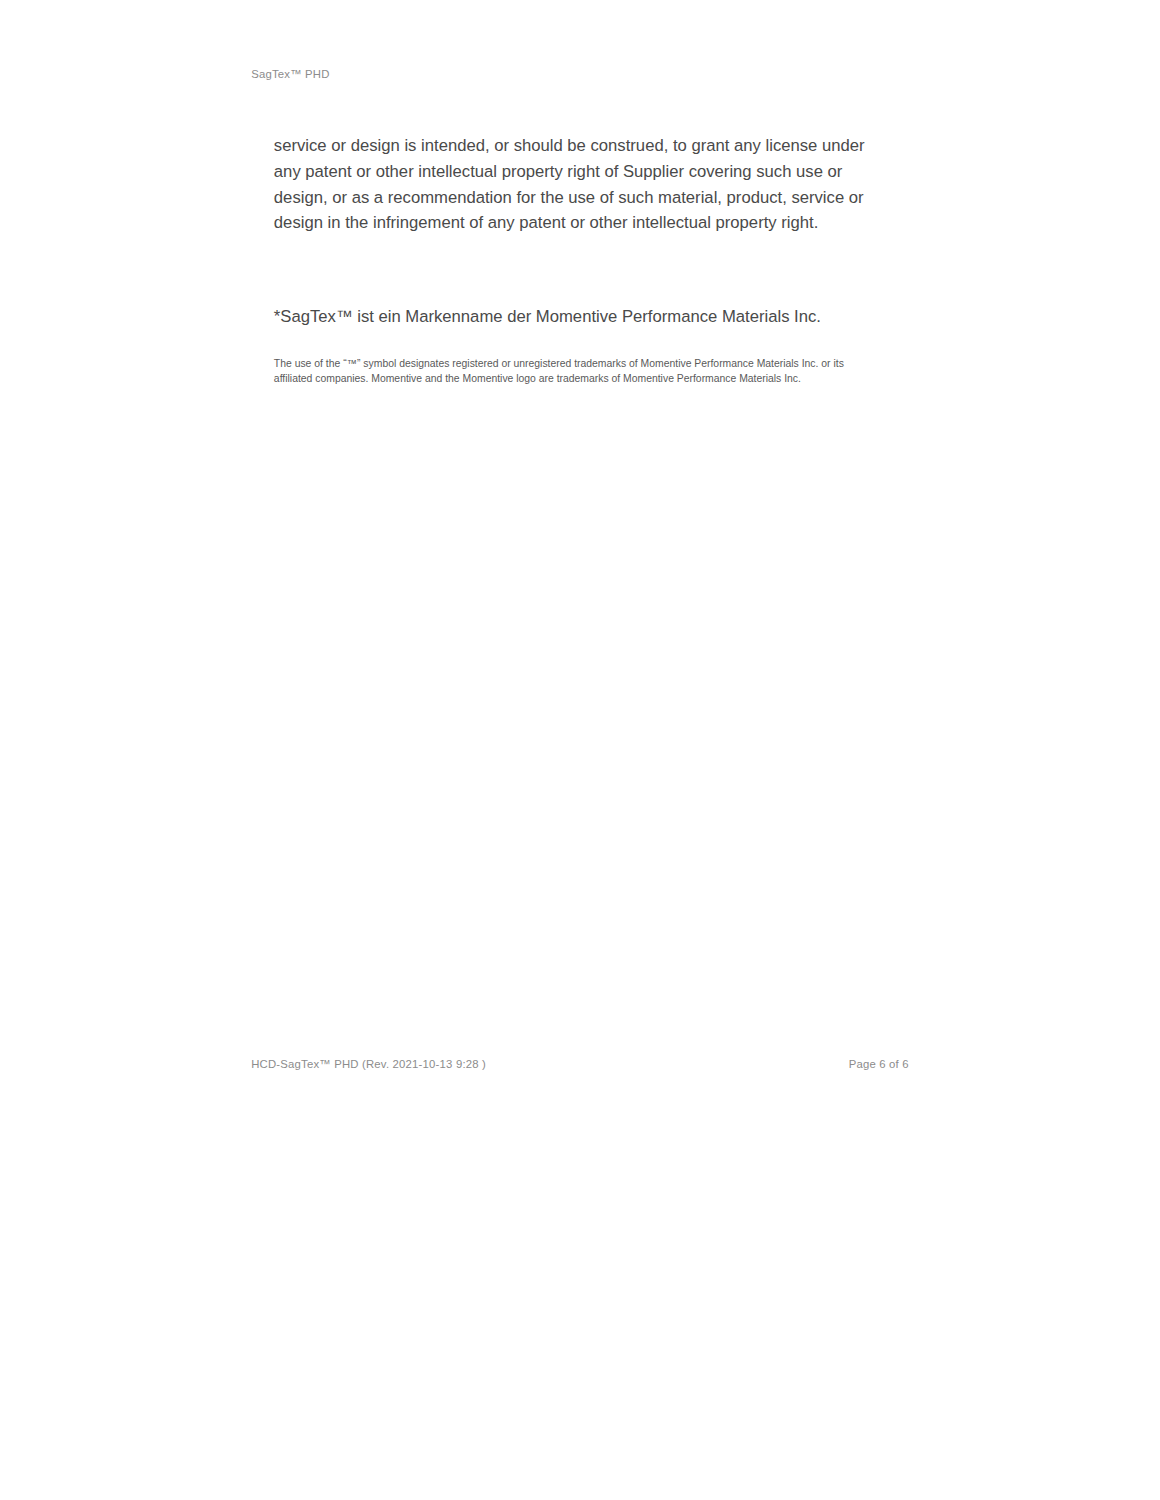SagTex™ PHD
service or design is intended, or should be construed, to grant any license under any patent or other intellectual property right of Supplier covering such use or design, or as a recommendation for the use of such material, product, service or design in the infringement of any patent or other intellectual property right.
*SagTex™ ist ein Markenname der Momentive Performance Materials Inc.
The use of the “™” symbol designates registered or unregistered trademarks of Momentive Performance Materials Inc. or its affiliated companies. Momentive and the Momentive logo are trademarks of Momentive Performance Materials Inc.
HCD-SagTex™ PHD (Rev. 2021-10-13 9:28 )
Page 6 of 6